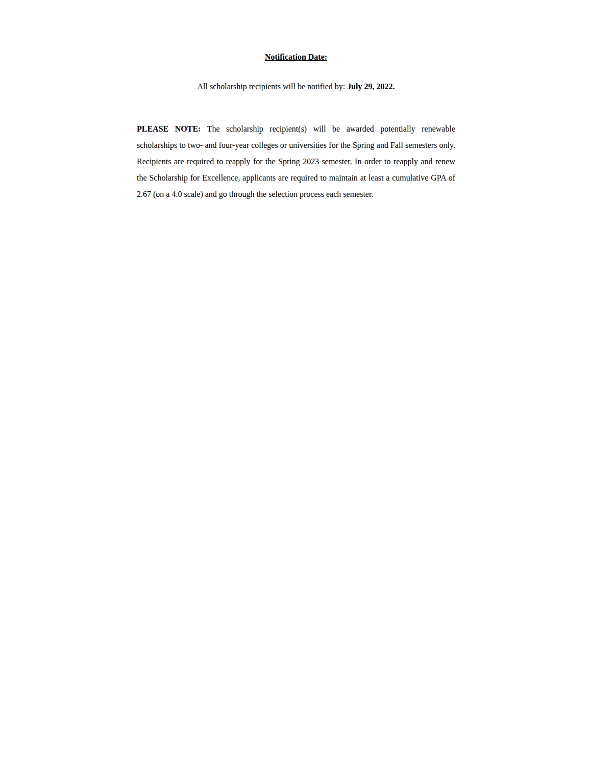Notification Date:
All scholarship recipients will be notified by: July 29, 2022.
PLEASE NOTE: The scholarship recipient(s) will be awarded potentially renewable scholarships to two- and four-year colleges or universities for the Spring and Fall semesters only. Recipients are required to reapply for the Spring 2023 semester. In order to reapply and renew the Scholarship for Excellence, applicants are required to maintain at least a cumulative GPA of 2.67 (on a 4.0 scale) and go through the selection process each semester.